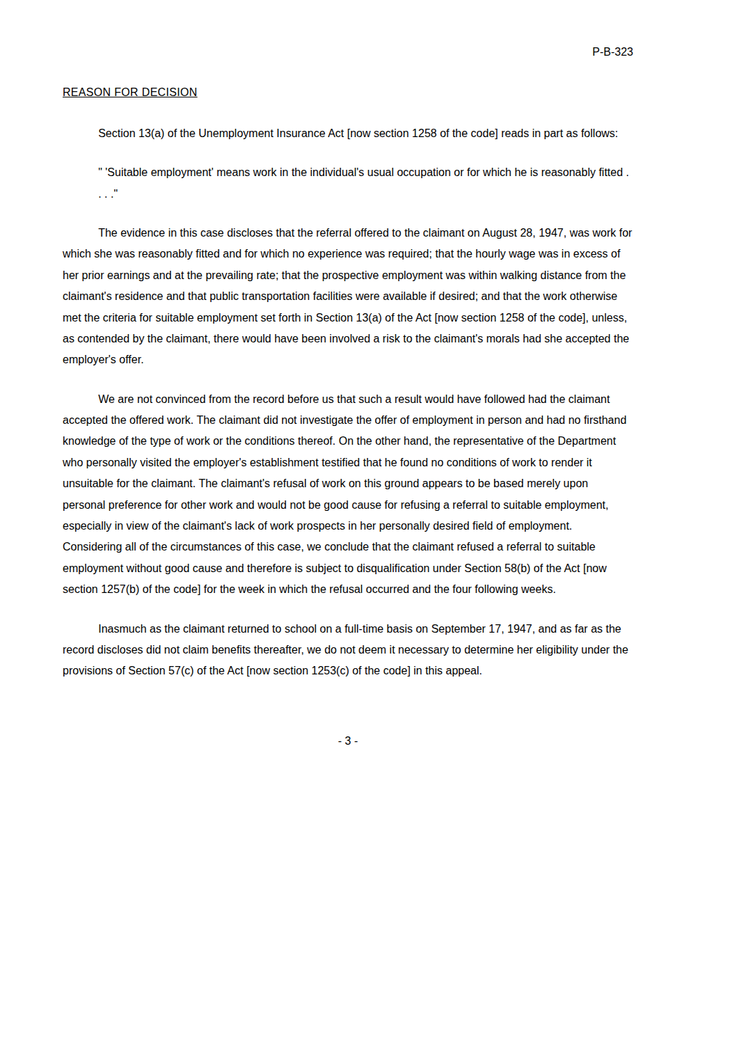P-B-323
REASON FOR DECISION
Section 13(a) of the Unemployment Insurance Act [now section 1258 of the code] reads in part as follows:
" 'Suitable employment' means work in the individual's usual occupation or for which he is reasonably fitted . . . ."
The evidence in this case discloses that the referral offered to the claimant on August 28, 1947, was work for which she was reasonably fitted and for which no experience was required; that the hourly wage was in excess of her prior earnings and at the prevailing rate; that the prospective employment was within walking distance from the claimant's residence and that public transportation facilities were available if desired; and that the work otherwise met the criteria for suitable employment set forth in Section 13(a) of the Act [now section 1258 of the code], unless, as contended by the claimant, there would have been involved a risk to the claimant's morals had she accepted the employer's offer.
We are not convinced from the record before us that such a result would have followed had the claimant accepted the offered work. The claimant did not investigate the offer of employment in person and had no firsthand knowledge of the type of work or the conditions thereof. On the other hand, the representative of the Department who personally visited the employer's establishment testified that he found no conditions of work to render it unsuitable for the claimant. The claimant's refusal of work on this ground appears to be based merely upon personal preference for other work and would not be good cause for refusing a referral to suitable employment, especially in view of the claimant's lack of work prospects in her personally desired field of employment. Considering all of the circumstances of this case, we conclude that the claimant refused a referral to suitable employment without good cause and therefore is subject to disqualification under Section 58(b) of the Act [now section 1257(b) of the code] for the week in which the refusal occurred and the four following weeks.
Inasmuch as the claimant returned to school on a full-time basis on September 17, 1947, and as far as the record discloses did not claim benefits thereafter, we do not deem it necessary to determine her eligibility under the provisions of Section 57(c) of the Act [now section 1253(c) of the code] in this appeal.
- 3 -